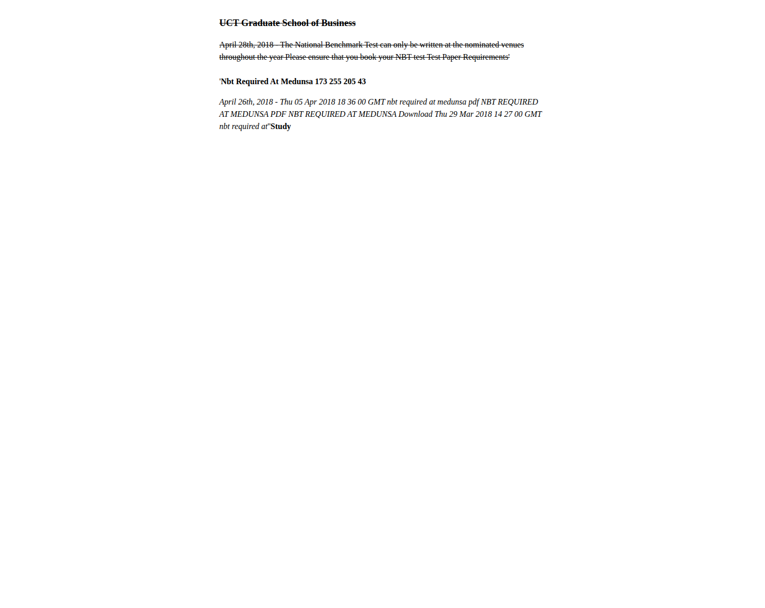UCT Graduate School of Business
April 28th, 2018 - The National Benchmark Test can only be written at the nominated venues throughout the year Please ensure that you book your NBT test Test Paper Requirements'
'Nbt Required At Medunsa 173 255 205 43
April 26th, 2018 - Thu 05 Apr 2018 18 36 00 GMT nbt required at medunsa pdf NBT REQUIRED AT MEDUNSA PDF NBT REQUIRED AT MEDUNSA Download Thu 29 Mar 2018 14 27 00 GMT nbt required at''Study